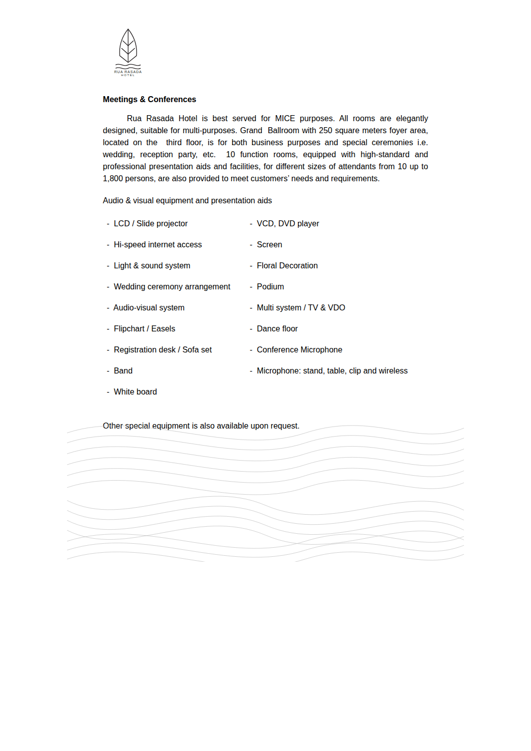RUA RASADA HOTEL
Meetings & Conferences
Rua Rasada Hotel is best served for MICE purposes. All rooms are elegantly designed, suitable for multi-purposes. Grand Ballroom with 250 square meters foyer area, located on the third floor, is for both business purposes and special ceremonies i.e. wedding, reception party, etc. 10 function rooms, equipped with high-standard and professional presentation aids and facilities, for different sizes of attendants from 10 up to 1,800 persons, are also provided to meet customers’ needs and requirements.
Audio & visual equipment and presentation aids
| - LCD / Slide projector | - VCD, DVD player |
| - Hi-speed internet access | - Screen |
| - Light & sound system | - Floral Decoration |
| - Wedding ceremony arrangement | - Podium |
| - Audio-visual system | - Multi system / TV & VDO |
| - Flipchart / Easels | - Dance floor |
| - Registration desk / Sofa set | - Conference Microphone |
| - Band | - Microphone: stand, table, clip and wireless |
| - White board | |
Other special equipment is also available upon request.